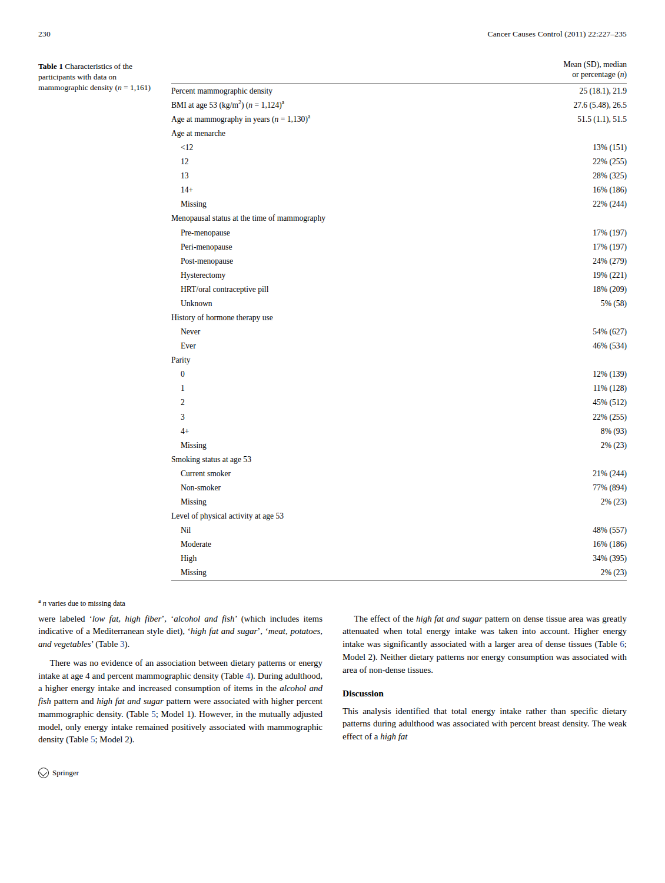230
Cancer Causes Control (2011) 22:227–235
Table 1 Characteristics of the participants with data on mammographic density (n = 1,161)
| | Mean (SD), median or percentage ( n ) |
| --- | --- |
| Percent mammographic density | 25 (18.1), 21.9 |
| BMI at age 53 (kg/m 2 ) ( n = 1,124) a | 27.6 (5.48), 26.5 |
| Age at mammography in years ( n = 1,130) a | 51.5 (1.1), 51.5 |
| Age at menarche | |
| <12 | 13% (151) |
| 12 | 22% (255) |
| 13 | 28% (325) |
| 14+ | 16% (186) |
| Missing | 22% (244) |
| Menopausal status at the time of mammography | |
| Pre-menopause | 17% (197) |
| Peri-menopause | 17% (197) |
| Post-menopause | 24% (279) |
| Hysterectomy | 19% (221) |
| HRT/oral contraceptive pill | 18% (209) |
| Unknown | 5% (58) |
| History of hormone therapy use | |
| Never | 54% (627) |
| Ever | 46% (534) |
| Parity | |
| 0 | 12% (139) |
| 1 | 11% (128) |
| 2 | 45% (512) |
| 3 | 22% (255) |
| 4+ | 8% (93) |
| Missing | 2% (23) |
| Smoking status at age 53 | |
| Current smoker | 21% (244) |
| Non-smoker | 77% (894) |
| Missing | 2% (23) |
| Level of physical activity at age 53 | |
| Nil | 48% (557) |
| Moderate | 16% (186) |
| High | 34% (395) |
| Missing | 2% (23) |
a n varies due to missing data
were labeled ‘low fat, high fiber’, ‘alcohol and fish’ (which includes items indicative of a Mediterranean style diet), ‘high fat and sugar’, ‘meat, potatoes, and vegetables’ (Table 3).
There was no evidence of an association between dietary patterns or energy intake at age 4 and percent mammographic density (Table 4). During adulthood, a higher energy intake and increased consumption of items in the alcohol and fish pattern and high fat and sugar pattern were associated with higher percent mammographic density. (Table 5; Model 1). However, in the mutually adjusted model, only energy intake remained positively associated with mammographic density (Table 5; Model 2).
The effect of the high fat and sugar pattern on dense tissue area was greatly attenuated when total energy intake was taken into account. Higher energy intake was significantly associated with a larger area of dense tissues (Table 6; Model 2). Neither dietary patterns nor energy consumption was associated with area of non-dense tissues.
Discussion
This analysis identified that total energy intake rather than specific dietary patterns during adulthood was associated with percent breast density. The weak effect of a high fat
Springer